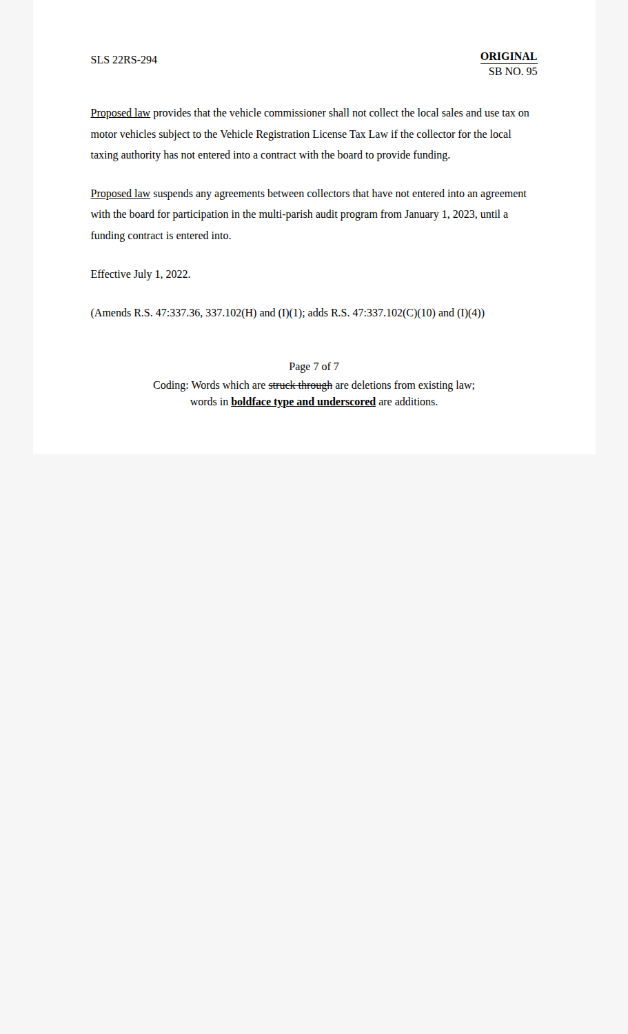SLS 22RS-294
ORIGINAL SB NO. 95
Proposed law provides that the vehicle commissioner shall not collect the local sales and use tax on motor vehicles subject to the Vehicle Registration License Tax Law if the collector for the local taxing authority has not entered into a contract with the board to provide funding.
Proposed law suspends any agreements between collectors that have not entered into an agreement with the board for participation in the multi-parish audit program from January 1, 2023, until a funding contract is entered into.
Effective July 1, 2022.
(Amends R.S. 47:337.36, 337.102(H) and (I)(1); adds R.S. 47:337.102(C)(10) and (I)(4))
Page 7 of 7
Coding: Words which are struck through are deletions from existing law;
words in boldface type and underscored are additions.